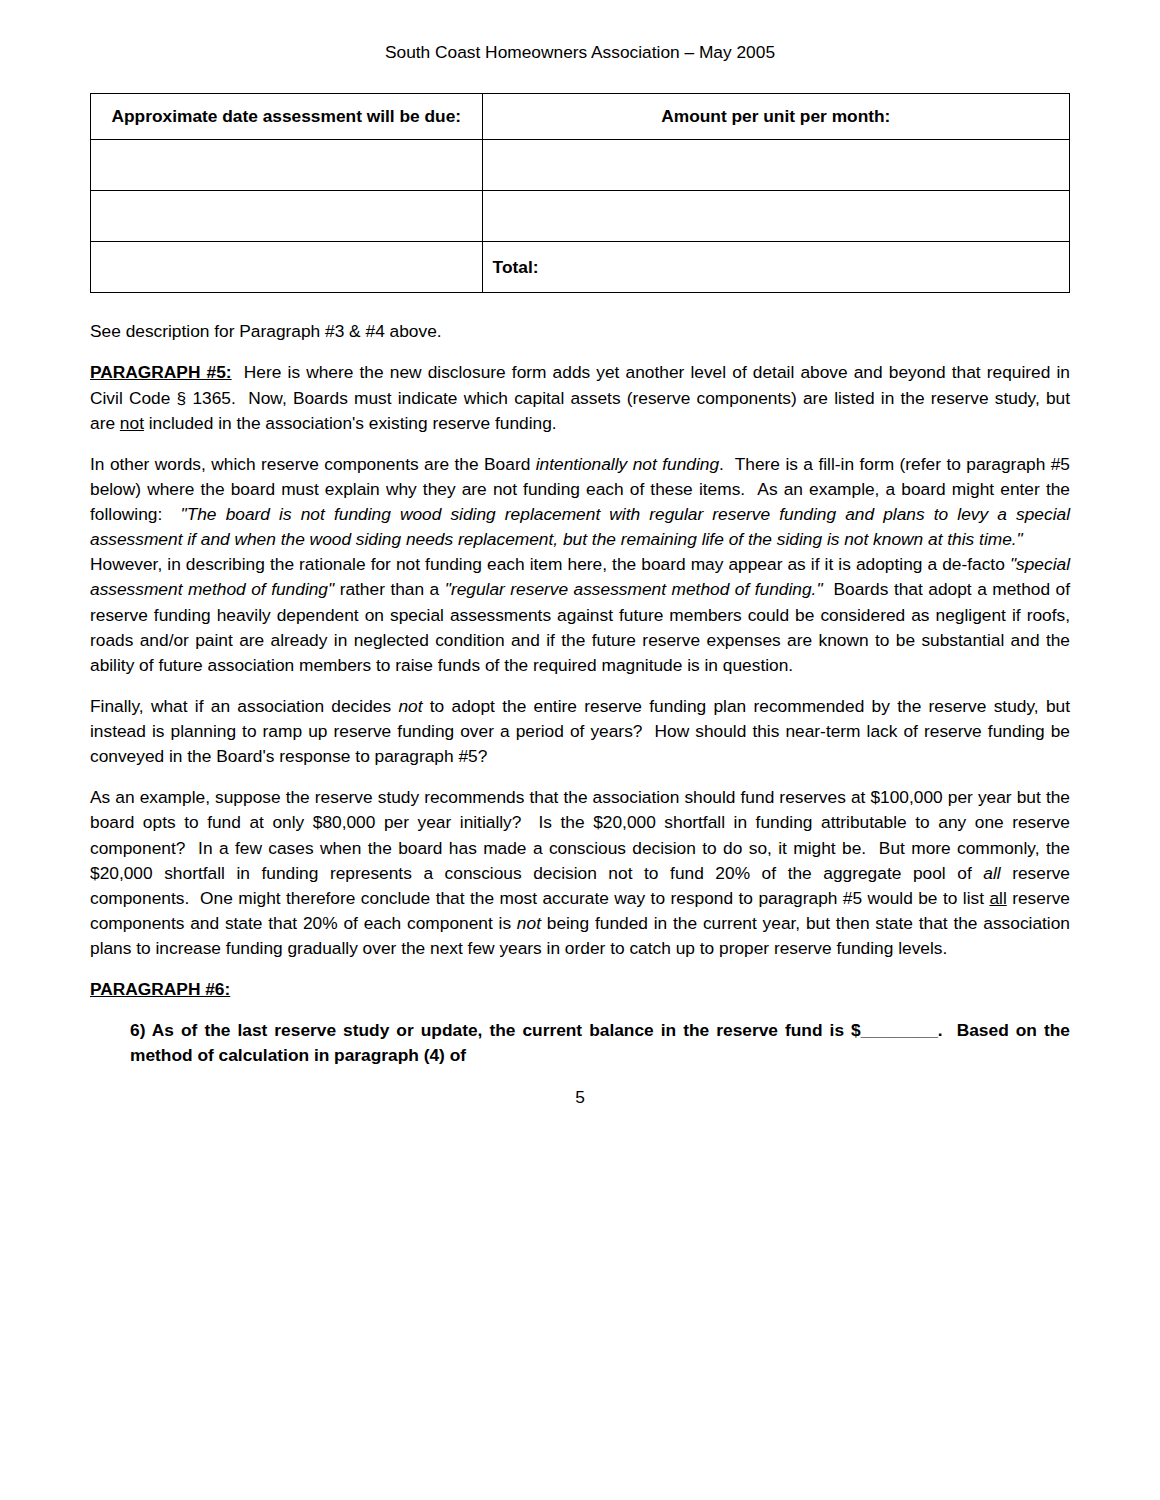South Coast Homeowners Association – May 2005
| Approximate date assessment will be due: | Amount per unit per month: |
| --- | --- |
| | Total: |
See description for Paragraph #3 & #4 above.
PARAGRAPH #5: Here is where the new disclosure form adds yet another level of detail above and beyond that required in Civil Code § 1365. Now, Boards must indicate which capital assets (reserve components) are listed in the reserve study, but are not included in the association's existing reserve funding.
In other words, which reserve components are the Board intentionally not funding. There is a fill-in form (refer to paragraph #5 below) where the board must explain why they are not funding each of these items. As an example, a board might enter the following: "The board is not funding wood siding replacement with regular reserve funding and plans to levy a special assessment if and when the wood siding needs replacement, but the remaining life of the siding is not known at this time."
However, in describing the rationale for not funding each item here, the board may appear as if it is adopting a de-facto "special assessment method of funding" rather than a "regular reserve assessment method of funding." Boards that adopt a method of reserve funding heavily dependent on special assessments against future members could be considered as negligent if roofs, roads and/or paint are already in neglected condition and if the future reserve expenses are known to be substantial and the ability of future association members to raise funds of the required magnitude is in question.
Finally, what if an association decides not to adopt the entire reserve funding plan recommended by the reserve study, but instead is planning to ramp up reserve funding over a period of years? How should this near-term lack of reserve funding be conveyed in the Board's response to paragraph #5?
As an example, suppose the reserve study recommends that the association should fund reserves at $100,000 per year but the board opts to fund at only $80,000 per year initially? Is the $20,000 shortfall in funding attributable to any one reserve component? In a few cases when the board has made a conscious decision to do so, it might be. But more commonly, the $20,000 shortfall in funding represents a conscious decision not to fund 20% of the aggregate pool of all reserve components. One might therefore conclude that the most accurate way to respond to paragraph #5 would be to list all reserve components and state that 20% of each component is not being funded in the current year, but then state that the association plans to increase funding gradually over the next few years in order to catch up to proper reserve funding levels.
PARAGRAPH #6:
6) As of the last reserve study or update, the current balance in the reserve fund is $________. Based on the method of calculation in paragraph (4) of
5